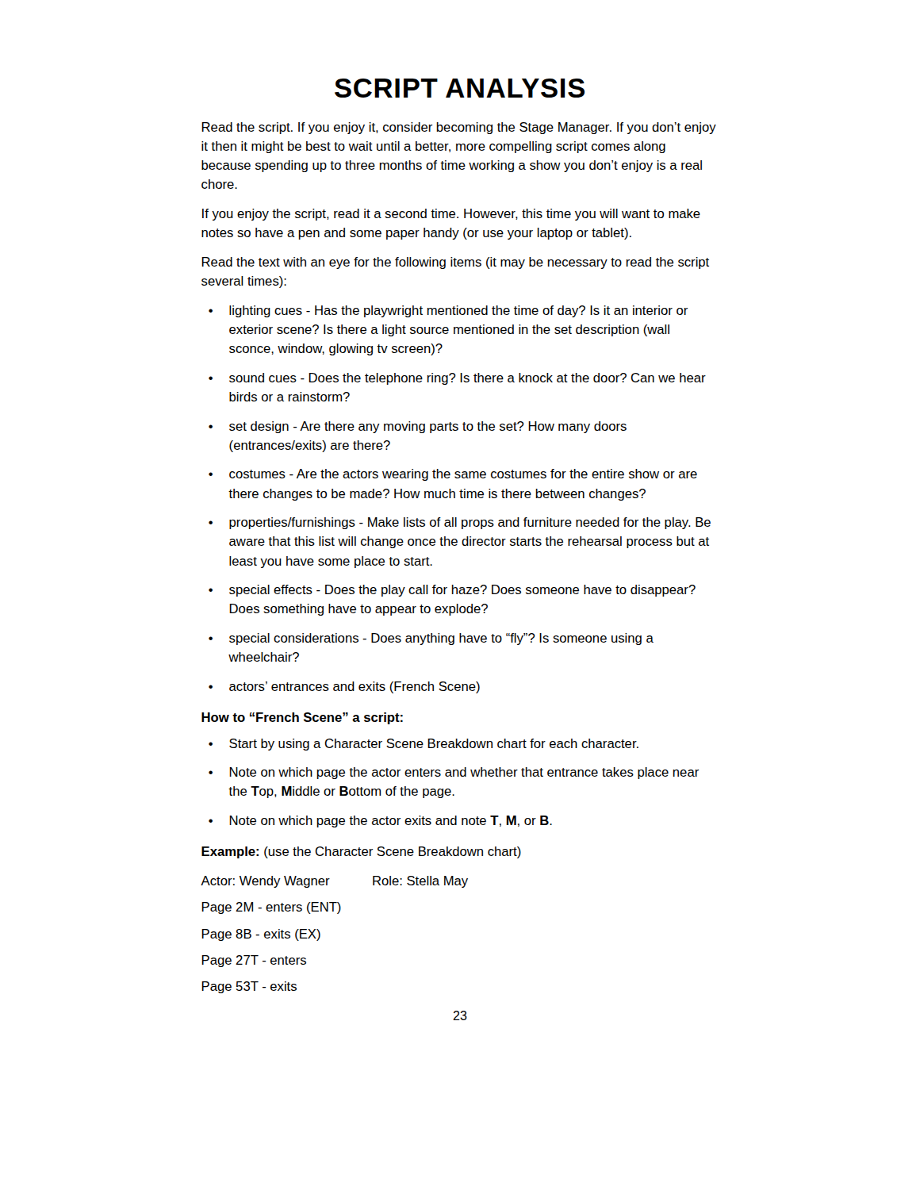SCRIPT ANALYSIS
Read the script. If you enjoy it, consider becoming the Stage Manager. If you don’t enjoy it then it might be best to wait until a better, more compelling script comes along because spending up to three months of time working a show you don’t enjoy is a real chore.
If you enjoy the script, read it a second time. However, this time you will want to make notes so have a pen and some paper handy (or use your laptop or tablet).
Read the text with an eye for the following items (it may be necessary to read the script several times):
lighting cues - Has the playwright mentioned the time of day? Is it an interior or exterior scene? Is there a light source mentioned in the set description (wall sconce, window, glowing tv screen)?
sound cues - Does the telephone ring? Is there a knock at the door? Can we hear birds or a rainstorm?
set design - Are there any moving parts to the set? How many doors (entrances/exits) are there?
costumes - Are the actors wearing the same costumes for the entire show or are there changes to be made? How much time is there between changes?
properties/furnishings - Make lists of all props and furniture needed for the play. Be aware that this list will change once the director starts the rehearsal process but at least you have some place to start.
special effects - Does the play call for haze? Does someone have to disappear? Does something have to appear to explode?
special considerations - Does anything have to “fly”? Is someone using a wheelchair?
actors’ entrances and exits (French Scene)
How to “French Scene” a script:
Start by using a Character Scene Breakdown chart for each character.
Note on which page the actor enters and whether that entrance takes place near the Top, Middle or Bottom of the page.
Note on which page the actor exits and note T, M, or B.
Example: (use the Character Scene Breakdown chart)
Actor: Wendy WagnerRole: Stella May
Page 2M - enters (ENT)
Page 8B - exits (EX)
Page 27T - enters
Page 53T - exits
23